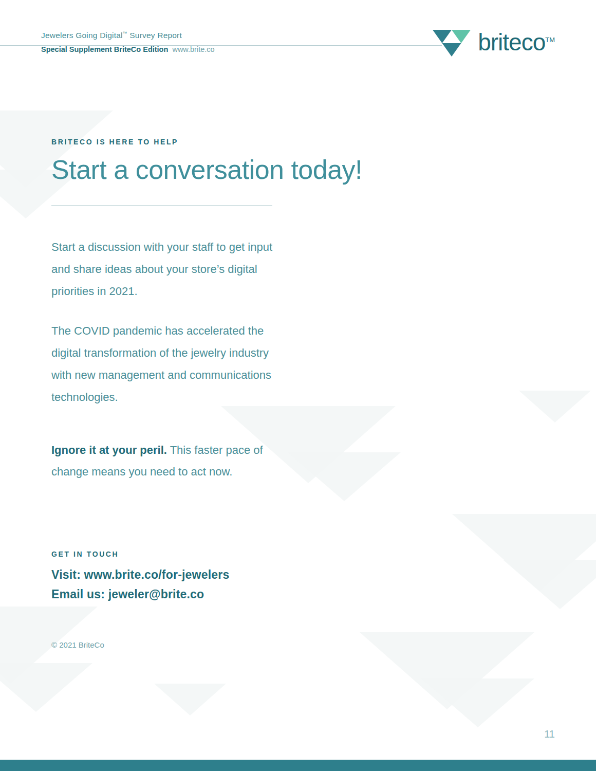Jewelers Going Digital™ Survey Report
Special Supplement BriteCo Edition www.brite.co
britecoTM
BriteCo is here to help
Start a conversation today!
Start a discussion with your staff to get input and share ideas about your store’s digital priorities in 2021.
The COVID pandemic has accelerated the digital transformation of the jewelry industry with new management and communications technologies.
Ignore it at your peril. This faster pace of change means you need to act now.
Get in touch
Visit: www.brite.co/for-jewelers
Email us: jeweler@brite.co
© 2021 BriteCo
11